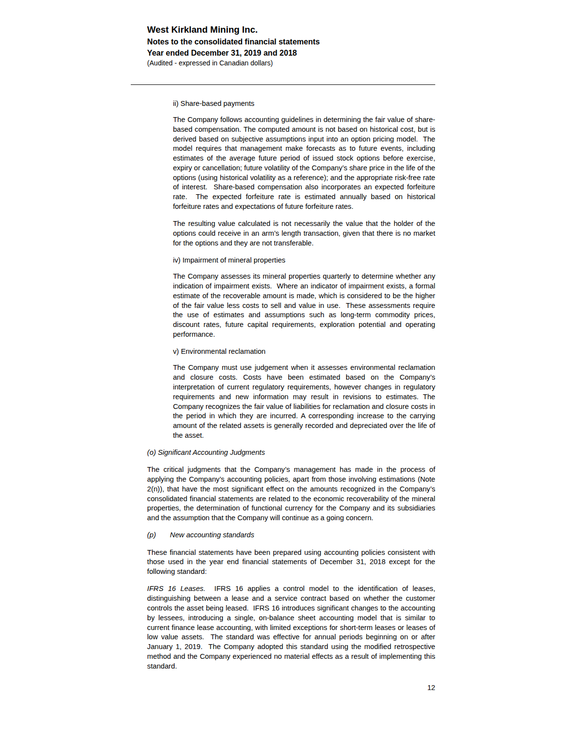West Kirkland Mining Inc.
Notes to the consolidated financial statements
Year ended December 31, 2019 and 2018
(Audited - expressed in Canadian dollars)
ii) Share-based payments
The Company follows accounting guidelines in determining the fair value of share-based compensation. The computed amount is not based on historical cost, but is derived based on subjective assumptions input into an option pricing model. The model requires that management make forecasts as to future events, including estimates of the average future period of issued stock options before exercise, expiry or cancellation; future volatility of the Company’s share price in the life of the options (using historical volatility as a reference); and the appropriate risk-free rate of interest. Share-based compensation also incorporates an expected forfeiture rate. The expected forfeiture rate is estimated annually based on historical forfeiture rates and expectations of future forfeiture rates.
The resulting value calculated is not necessarily the value that the holder of the options could receive in an arm’s length transaction, given that there is no market for the options and they are not transferable.
iv) Impairment of mineral properties
The Company assesses its mineral properties quarterly to determine whether any indication of impairment exists. Where an indicator of impairment exists, a formal estimate of the recoverable amount is made, which is considered to be the higher of the fair value less costs to sell and value in use. These assessments require the use of estimates and assumptions such as long-term commodity prices, discount rates, future capital requirements, exploration potential and operating performance.
v) Environmental reclamation
The Company must use judgement when it assesses environmental reclamation and closure costs. Costs have been estimated based on the Company’s interpretation of current regulatory requirements, however changes in regulatory requirements and new information may result in revisions to estimates. The Company recognizes the fair value of liabilities for reclamation and closure costs in the period in which they are incurred. A corresponding increase to the carrying amount of the related assets is generally recorded and depreciated over the life of the asset.
(o) Significant Accounting Judgments
The critical judgments that the Company’s management has made in the process of applying the Company’s accounting policies, apart from those involving estimations (Note 2(n)), that have the most significant effect on the amounts recognized in the Company’s consolidated financial statements are related to the economic recoverability of the mineral properties, the determination of functional currency for the Company and its subsidiaries and the assumption that the Company will continue as a going concern.
(p) New accounting standards
These financial statements have been prepared using accounting policies consistent with those used in the year end financial statements of December 31, 2018 except for the following standard:
IFRS 16 Leases. IFRS 16 applies a control model to the identification of leases, distinguishing between a lease and a service contract based on whether the customer controls the asset being leased. IFRS 16 introduces significant changes to the accounting by lessees, introducing a single, on-balance sheet accounting model that is similar to current finance lease accounting, with limited exceptions for short-term leases or leases of low value assets. The standard was effective for annual periods beginning on or after January 1, 2019. The Company adopted this standard using the modified retrospective method and the Company experienced no material effects as a result of implementing this standard.
12